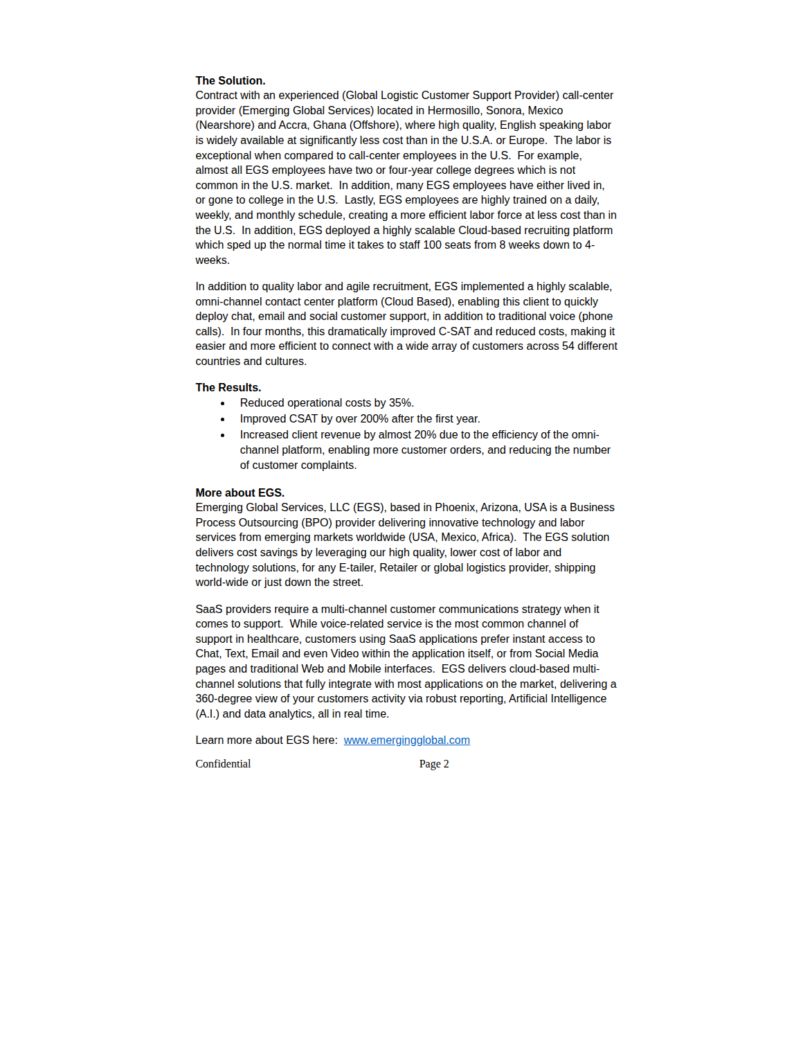The Solution.
Contract with an experienced (Global Logistic Customer Support Provider) call-center provider (Emerging Global Services) located in Hermosillo, Sonora, Mexico (Nearshore) and Accra, Ghana (Offshore), where high quality, English speaking labor is widely available at significantly less cost than in the U.S.A. or Europe. The labor is exceptional when compared to call-center employees in the U.S. For example, almost all EGS employees have two or four-year college degrees which is not common in the U.S. market. In addition, many EGS employees have either lived in, or gone to college in the U.S. Lastly, EGS employees are highly trained on a daily, weekly, and monthly schedule, creating a more efficient labor force at less cost than in the U.S. In addition, EGS deployed a highly scalable Cloud-based recruiting platform which sped up the normal time it takes to staff 100 seats from 8 weeks down to 4-weeks.
In addition to quality labor and agile recruitment, EGS implemented a highly scalable, omni-channel contact center platform (Cloud Based), enabling this client to quickly deploy chat, email and social customer support, in addition to traditional voice (phone calls). In four months, this dramatically improved C-SAT and reduced costs, making it easier and more efficient to connect with a wide array of customers across 54 different countries and cultures.
The Results.
Reduced operational costs by 35%.
Improved CSAT by over 200% after the first year.
Increased client revenue by almost 20% due to the efficiency of the omni-channel platform, enabling more customer orders, and reducing the number of customer complaints.
More about EGS.
Emerging Global Services, LLC (EGS), based in Phoenix, Arizona, USA is a Business Process Outsourcing (BPO) provider delivering innovative technology and labor services from emerging markets worldwide (USA, Mexico, Africa). The EGS solution delivers cost savings by leveraging our high quality, lower cost of labor and technology solutions, for any E-tailer, Retailer or global logistics provider, shipping world-wide or just down the street.
SaaS providers require a multi-channel customer communications strategy when it comes to support. While voice-related service is the most common channel of support in healthcare, customers using SaaS applications prefer instant access to Chat, Text, Email and even Video within the application itself, or from Social Media pages and traditional Web and Mobile interfaces. EGS delivers cloud-based multi-channel solutions that fully integrate with most applications on the market, delivering a 360-degree view of your customers activity via robust reporting, Artificial Intelligence (A.I.) and data analytics, all in real time.
Learn more about EGS here: www.emergingglobal.com
Confidential
Page 2